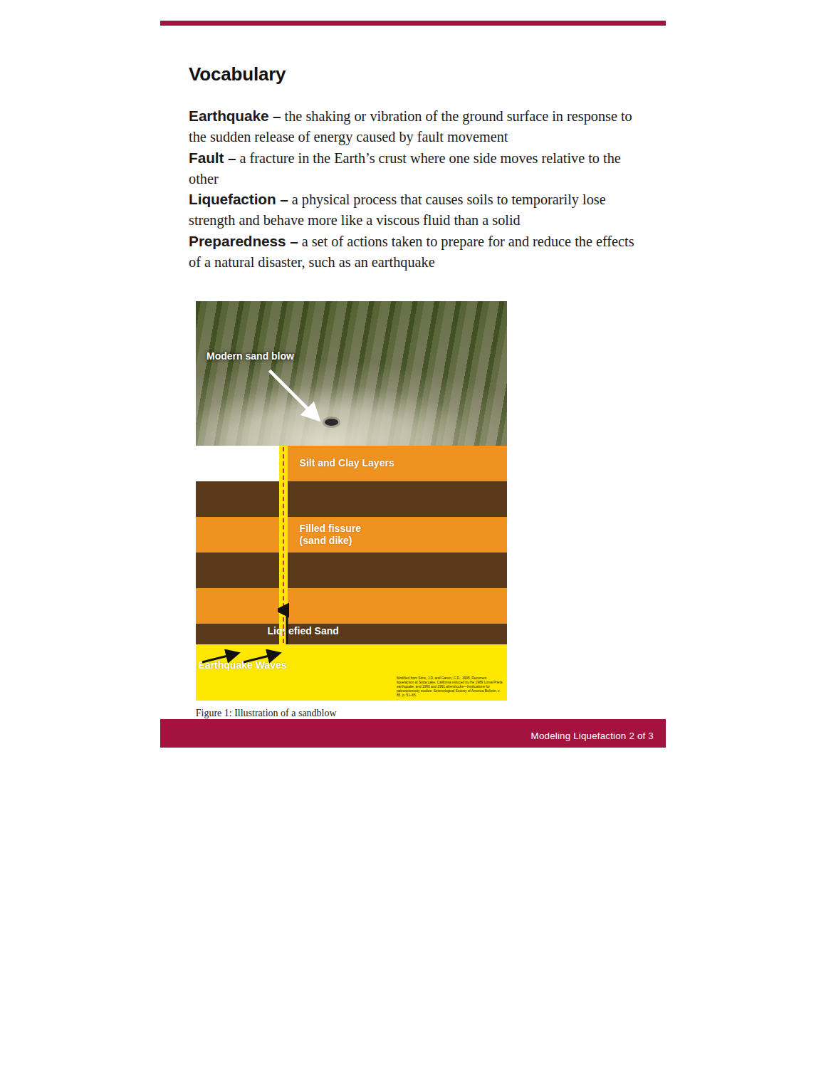Vocabulary
Earthquake – the shaking or vibration of the ground surface in response to the sudden release of energy caused by fault movement
Fault – a fracture in the Earth’s crust where one side moves relative to the other
Liquefaction – a physical process that causes soils to temporarily lose strength and behave more like a viscous fluid than a solid
Preparedness – a set of actions taken to prepare for and reduce the effects of a natural disaster, such as an earthquake
Modern sand blow
Silt and Clay Layers
Filled fissure
(sand dike)
Liquefied Sand
Earthquake Waves
Modified from Sims, J.D. and Garvin, C.D., 1995, Recurrent liquefaction at Soda Lake, California induced by the 1989 Loma Prieta earthquake, and 1990 and 1991 aftershocks—Implications for paleoseismicity studies: Seismological Society of America Bulletin, v. 85, p. 51–65.
Figure 1: Illustration of a sandblow
Modeling Liquefaction 2 of 3